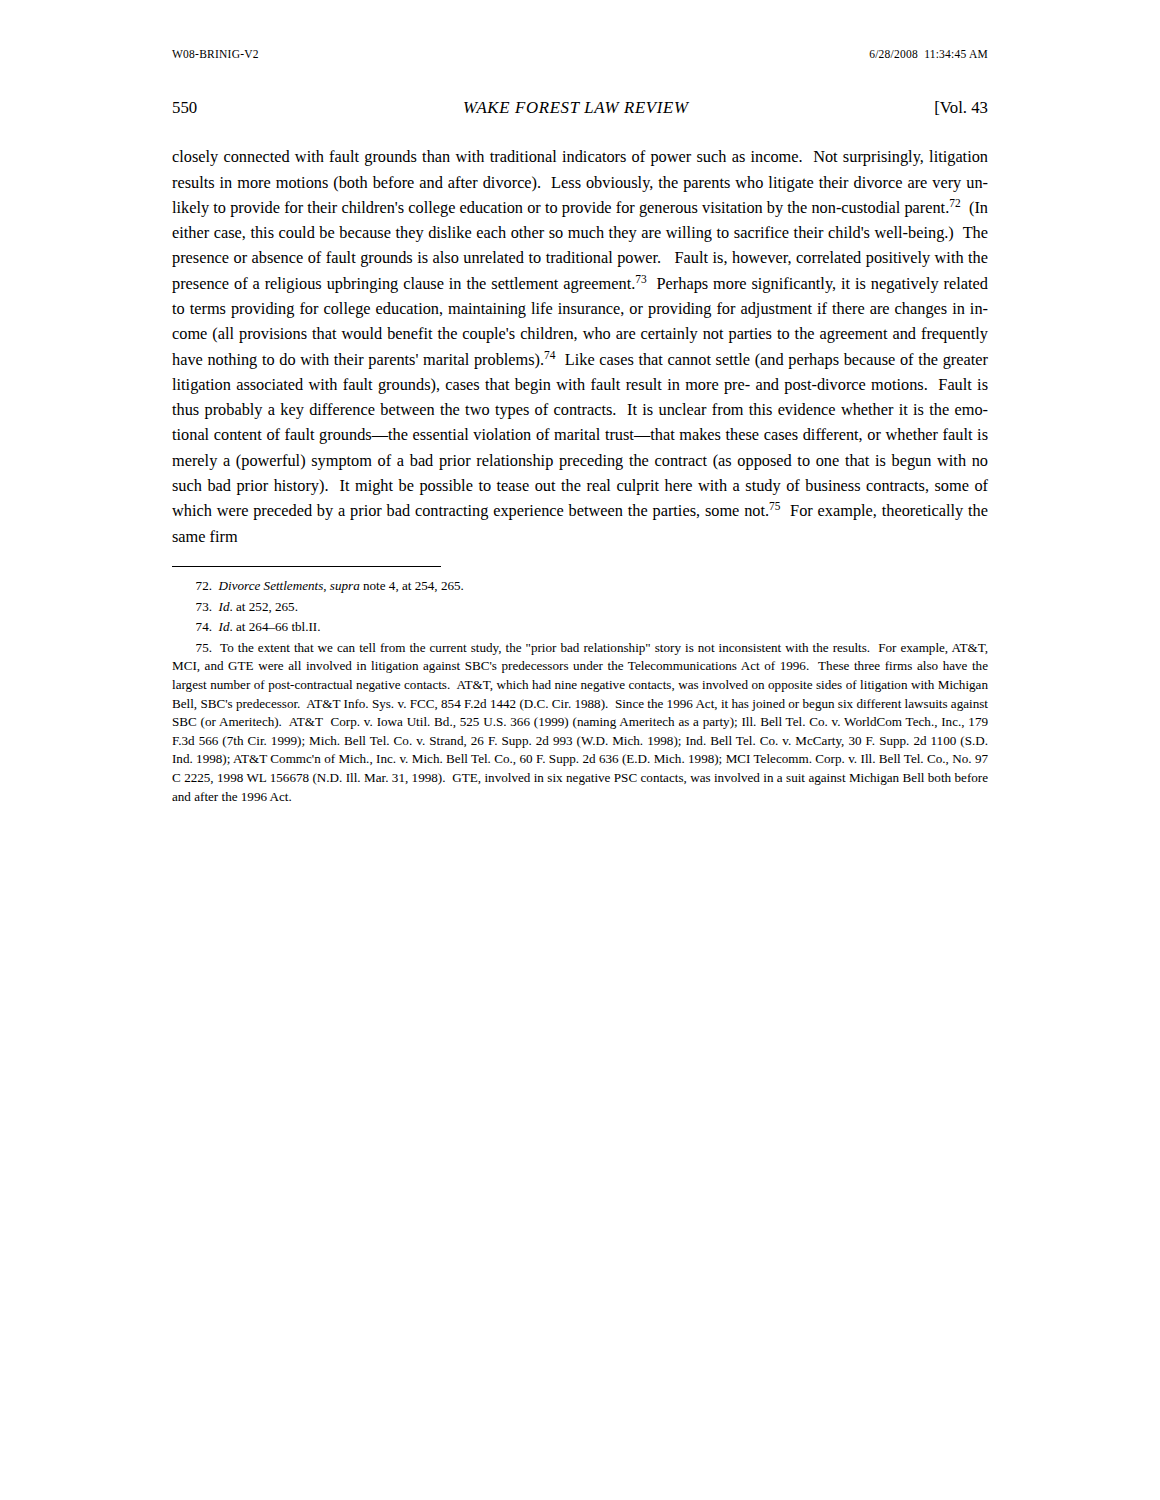W08-BRINIG-V2 6/28/2008 11:34:45 AM
550 WAKE FOREST LAW REVIEW [Vol. 43
closely connected with fault grounds than with traditional indicators of power such as income. Not surprisingly, litigation results in more motions (both before and after divorce). Less obviously, the parents who litigate their divorce are very unlikely to provide for their children's college education or to provide for generous visitation by the non-custodial parent.72 (In either case, this could be because they dislike each other so much they are willing to sacrifice their child's well-being.) The presence or absence of fault grounds is also unrelated to traditional power. Fault is, however, correlated positively with the presence of a religious upbringing clause in the settlement agreement.73 Perhaps more significantly, it is negatively related to terms providing for college education, maintaining life insurance, or providing for adjustment if there are changes in income (all provisions that would benefit the couple's children, who are certainly not parties to the agreement and frequently have nothing to do with their parents' marital problems).74 Like cases that cannot settle (and perhaps because of the greater litigation associated with fault grounds), cases that begin with fault result in more pre- and post-divorce motions. Fault is thus probably a key difference between the two types of contracts. It is unclear from this evidence whether it is the emotional content of fault grounds—the essential violation of marital trust—that makes these cases different, or whether fault is merely a (powerful) symptom of a bad prior relationship preceding the contract (as opposed to one that is begun with no such bad prior history). It might be possible to tease out the real culprit here with a study of business contracts, some of which were preceded by a prior bad contracting experience between the parties, some not.75 For example, theoretically the same firm
72. Divorce Settlements, supra note 4, at 254, 265.
73. Id. at 252, 265.
74. Id. at 264–66 tbl.II.
75. To the extent that we can tell from the current study, the "prior bad relationship" story is not inconsistent with the results. For example, AT&T, MCI, and GTE were all involved in litigation against SBC's predecessors under the Telecommunications Act of 1996. These three firms also have the largest number of post-contractual negative contacts. AT&T, which had nine negative contacts, was involved on opposite sides of litigation with Michigan Bell, SBC's predecessor. AT&T Info. Sys. v. FCC, 854 F.2d 1442 (D.C. Cir. 1988). Since the 1996 Act, it has joined or begun six different lawsuits against SBC (or Ameritech). AT&T Corp. v. Iowa Util. Bd., 525 U.S. 366 (1999) (naming Ameritech as a party); Ill. Bell Tel. Co. v. WorldCom Tech., Inc., 179 F.3d 566 (7th Cir. 1999); Mich. Bell Tel. Co. v. Strand, 26 F. Supp. 2d 993 (W.D. Mich. 1998); Ind. Bell Tel. Co. v. McCarty, 30 F. Supp. 2d 1100 (S.D. Ind. 1998); AT&T Commc'n of Mich., Inc. v. Mich. Bell Tel. Co., 60 F. Supp. 2d 636 (E.D. Mich. 1998); MCI Telecomm. Corp. v. Ill. Bell Tel. Co., No. 97 C 2225, 1998 WL 156678 (N.D. Ill. Mar. 31, 1998). GTE, involved in six negative PSC contacts, was involved in a suit against Michigan Bell both before and after the 1996 Act.